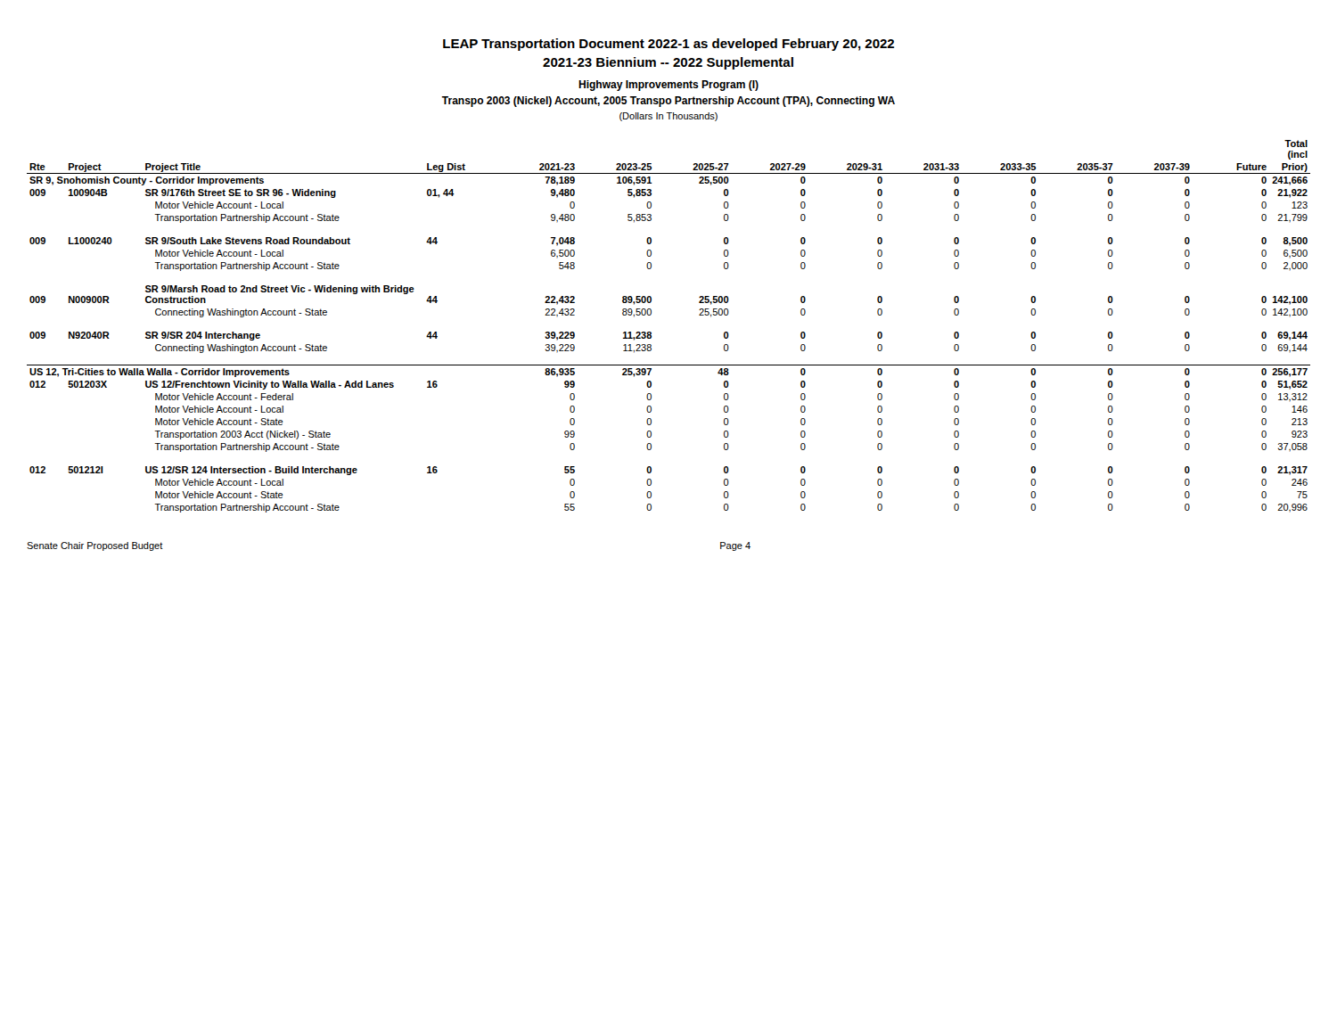LEAP Transportation Document 2022-1 as developed February 20, 2022
2021-23 Biennium -- 2022 Supplemental
Highway Improvements Program (I)
Transpo 2003 (Nickel) Account, 2005 Transpo Partnership Account (TPA), Connecting WA
(Dollars In Thousands)
| | | | | | | | | | | | | | | Total (incl |
| --- | --- | --- | --- | --- | --- | --- | --- | --- | --- | --- | --- | --- | --- | --- |
| Rte | Project | Project Title | Leg Dist | 2021-23 | 2023-25 | 2025-27 | 2027-29 | 2029-31 | 2031-33 | 2033-35 | 2035-37 | 2037-39 | Future | Prior) |
| SR 9, Snohomish County - Corridor Improvements | 78,189 | 106,591 | 25,500 | 0 | 0 | 0 | 0 | 0 | 0 | 0 | 241,666 |
| 009 | 100904B | SR 9/176th Street SE to SR 96 - Widening | 01, 44 | 9,480 | 5,853 | 0 | 0 | 0 | 0 | 0 | 0 | 0 | 0 | 21,922 |
| | | Motor Vehicle Account - Local | 0 | 0 | 0 | 0 | 0 | 0 | 0 | 0 | 0 | 0 | 123 |
| | | Transportation Partnership Account - State | 9,480 | 5,853 | 0 | 0 | 0 | 0 | 0 | 0 | 0 | 0 | 21,799 |
| 009 | L1000240 | SR 9/South Lake Stevens Road Roundabout | 44 | 7,048 | 0 | 0 | 0 | 0 | 0 | 0 | 0 | 0 | 0 | 8,500 |
| | | Motor Vehicle Account - Local | 6,500 | 0 | 0 | 0 | 0 | 0 | 0 | 0 | 0 | 0 | 6,500 |
| | | Transportation Partnership Account - State | 548 | 0 | 0 | 0 | 0 | 0 | 0 | 0 | 0 | 0 | 2,000 |
| 009 | N00900R | SR 9/Marsh Road to 2nd Street Vic - Widening with Bridge Construction | 44 | 22,432 | 89,500 | 25,500 | 0 | 0 | 0 | 0 | 0 | 0 | 0 | 142,100 |
| | | Connecting Washington Account - State | 22,432 | 89,500 | 25,500 | 0 | 0 | 0 | 0 | 0 | 0 | 0 | 142,100 |
| 009 | N92040R | SR 9/SR 204 Interchange | 44 | 39,229 | 11,238 | 0 | 0 | 0 | 0 | 0 | 0 | 0 | 0 | 69,144 |
| | | Connecting Washington Account - State | 39,229 | 11,238 | 0 | 0 | 0 | 0 | 0 | 0 | 0 | 0 | 69,144 |
| US 12, Tri-Cities to Walla Walla - Corridor Improvements | 86,935 | 25,397 | 48 | 0 | 0 | 0 | 0 | 0 | 0 | 0 | 256,177 |
| 012 | 501203X | US 12/Frenchtown Vicinity to Walla Walla - Add Lanes | 16 | 99 | 0 | 0 | 0 | 0 | 0 | 0 | 0 | 0 | 0 | 51,652 |
| | | Motor Vehicle Account - Federal | 0 | 0 | 0 | 0 | 0 | 0 | 0 | 0 | 0 | 0 | 13,312 |
| | | Motor Vehicle Account - Local | 0 | 0 | 0 | 0 | 0 | 0 | 0 | 0 | 0 | 0 | 146 |
| | | Motor Vehicle Account - State | 0 | 0 | 0 | 0 | 0 | 0 | 0 | 0 | 0 | 0 | 213 |
| | | Transportation 2003 Acct (Nickel) - State | 99 | 0 | 0 | 0 | 0 | 0 | 0 | 0 | 0 | 0 | 923 |
| | | Transportation Partnership Account - State | 0 | 0 | 0 | 0 | 0 | 0 | 0 | 0 | 0 | 0 | 37,058 |
| 012 | 501212I | US 12/SR 124 Intersection - Build Interchange | 16 | 55 | 0 | 0 | 0 | 0 | 0 | 0 | 0 | 0 | 0 | 21,317 |
| | | Motor Vehicle Account - Local | 0 | 0 | 0 | 0 | 0 | 0 | 0 | 0 | 0 | 0 | 246 |
| | | Motor Vehicle Account - State | 0 | 0 | 0 | 0 | 0 | 0 | 0 | 0 | 0 | 0 | 75 |
| | | Transportation Partnership Account - State | 55 | 0 | 0 | 0 | 0 | 0 | 0 | 0 | 0 | 0 | 20,996 |
Senate Chair Proposed Budget
Page 4